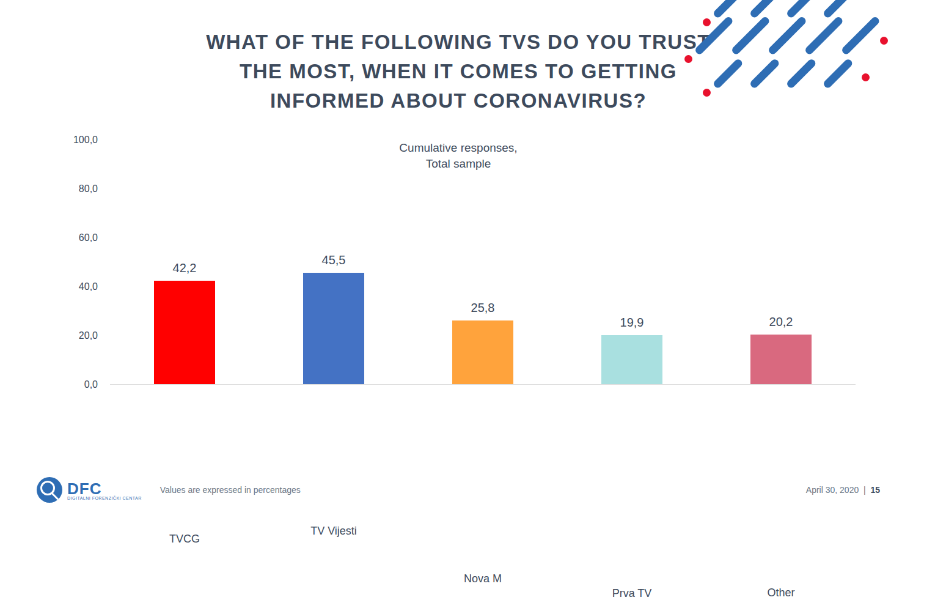What of the following TVs do you trust
the most, when it comes to getting
informed about coronavirus?
Cumulative responses,
Total sample
100,0
80,0
60,0
40,0
20,0
0,0
42,2
TVCG
45,5
TV Vijesti
25,8
Nova M
19,9
Prva TV
20,2
Other
DFC
DIGITALNI FORENZIČKI CENTAR
Values are expressed in percentages
April 30, 2020 | 15